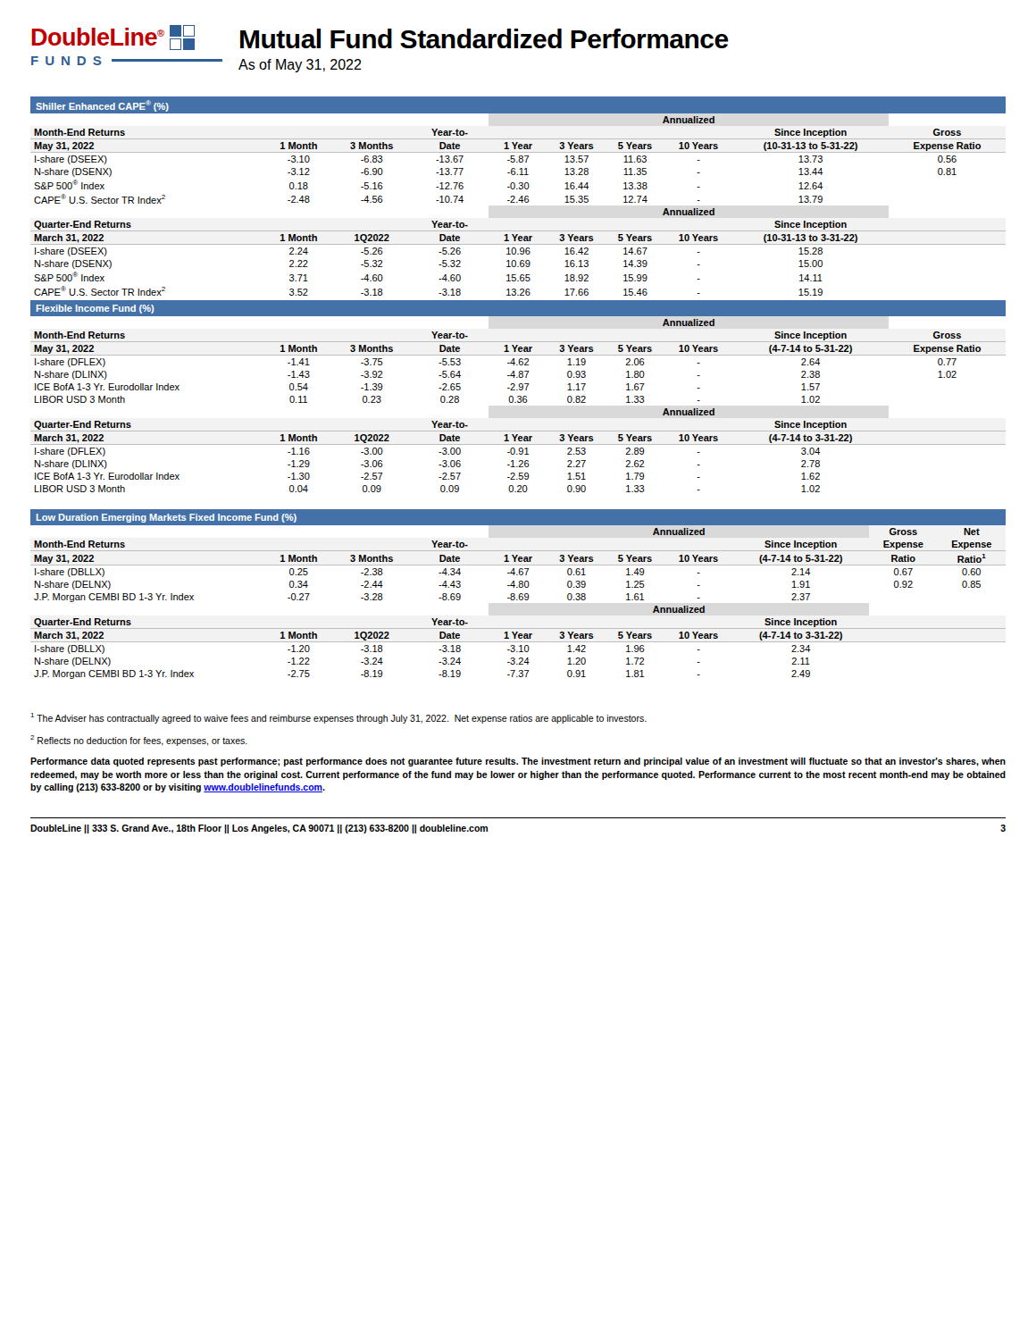DoubleLine®
FUNDS
Mutual Fund Standardized Performance
As of May 31, 2022
Shiller Enhanced CAPE ® (%)
| | Annualized | |
| Month-End Returns | | | Year-to- | | | | | Since Inception | Gross |
| May 31, 2022 | 1 Month | 3 Months | Date | 1 Year | 3 Years | 5 Years | 10 Years | (10-31-13 to 5-31-22) | Expense Ratio |
| I-share (DSEEX) | -3.10 | -6.83 | -13.67 | -5.87 | 13.57 | 11.63 | - | 13.73 | 0.56 |
| N-share (DSENX) | -3.12 | -6.90 | -13.77 | -6.11 | 13.28 | 11.35 | - | 13.44 | 0.81 |
| S&P 500 ® Index | 0.18 | -5.16 | -12.76 | -0.30 | 16.44 | 13.38 | - | 12.64 | |
| CAPE ® U.S. Sector TR Index 2 | -2.48 | -4.56 | -10.74 | -2.46 | 15.35 | 12.74 | - | 13.79 | |
| | Annualized | |
| Quarter-End Returns | | | Year-to- | | | | | Since Inception | |
| March 31, 2022 | 1 Month | 1Q2022 | Date | 1 Year | 3 Years | 5 Years | 10 Years | (10-31-13 to 3-31-22) | |
| I-share (DSEEX) | 2.24 | -5.26 | -5.26 | 10.96 | 16.42 | 14.67 | - | 15.28 | |
| N-share (DSENX) | 2.22 | -5.32 | -5.32 | 10.69 | 16.13 | 14.39 | - | 15.00 | |
| S&P 500 ® Index | 3.71 | -4.60 | -4.60 | 15.65 | 18.92 | 15.99 | - | 14.11 | |
| CAPE ® U.S. Sector TR Index 2 | 3.52 | -3.18 | -3.18 | 13.26 | 17.66 | 15.46 | - | 15.19 | |
Flexible Income Fund (%)
| | Annualized | |
| Month-End Returns | | | Year-to- | | | | | Since Inception | Gross |
| May 31, 2022 | 1 Month | 3 Months | Date | 1 Year | 3 Years | 5 Years | 10 Years | (4-7-14 to 5-31-22) | Expense Ratio |
| I-share (DFLEX) | -1.41 | -3.75 | -5.53 | -4.62 | 1.19 | 2.06 | - | 2.64 | 0.77 |
| N-share (DLINX) | -1.43 | -3.92 | -5.64 | -4.87 | 0.93 | 1.80 | - | 2.38 | 1.02 |
| ICE BofA 1-3 Yr. Eurodollar Index | 0.54 | -1.39 | -2.65 | -2.97 | 1.17 | 1.67 | - | 1.57 | |
| LIBOR USD 3 Month | 0.11 | 0.23 | 0.28 | 0.36 | 0.82 | 1.33 | - | 1.02 | |
| | Annualized | |
| Quarter-End Returns | | | Year-to- | | | | | Since Inception | |
| March 31, 2022 | 1 Month | 1Q2022 | Date | 1 Year | 3 Years | 5 Years | 10 Years | (4-7-14 to 3-31-22) | |
| I-share (DFLEX) | -1.16 | -3.00 | -3.00 | -0.91 | 2.53 | 2.89 | - | 3.04 | |
| N-share (DLINX) | -1.29 | -3.06 | -3.06 | -1.26 | 2.27 | 2.62 | - | 2.78 | |
| ICE BofA 1-3 Yr. Eurodollar Index | -1.30 | -2.57 | -2.57 | -2.59 | 1.51 | 1.79 | - | 1.62 | |
| LIBOR USD 3 Month | 0.04 | 0.09 | 0.09 | 0.20 | 0.90 | 1.33 | - | 1.02 | |
Low Duration Emerging Markets Fixed Income Fund (%)
| | Annualized | Gross | Net |
| Month-End Returns | | | Year-to- | | | | | Since Inception | Expense | Expense |
| May 31, 2022 | 1 Month | 3 Months | Date | 1 Year | 3 Years | 5 Years | 10 Years | (4-7-14 to 5-31-22) | Ratio | Ratio 1 |
| I-share (DBLLX) | 0.25 | -2.38 | -4.34 | -4.67 | 0.61 | 1.49 | - | 2.14 | 0.67 | 0.60 |
| N-share (DELNX) | 0.34 | -2.44 | -4.43 | -4.80 | 0.39 | 1.25 | - | 1.91 | 0.92 | 0.85 |
| J.P. Morgan CEMBI BD 1-3 Yr. Index | -0.27 | -3.28 | -8.69 | -8.69 | 0.38 | 1.61 | - | 2.37 | | |
| | Annualized | | |
| Quarter-End Returns | | | Year-to- | | | | | Since Inception | | |
| March 31, 2022 | 1 Month | 1Q2022 | Date | 1 Year | 3 Years | 5 Years | 10 Years | (4-7-14 to 3-31-22) | | |
| I-share (DBLLX) | -1.20 | -3.18 | -3.18 | -3.10 | 1.42 | 1.96 | - | 2.34 | | |
| N-share (DELNX) | -1.22 | -3.24 | -3.24 | -3.24 | 1.20 | 1.72 | - | 2.11 | | |
| J.P. Morgan CEMBI BD 1-3 Yr. Index | -2.75 | -8.19 | -8.19 | -7.37 | 0.91 | 1.81 | - | 2.49 | | |
1 The Adviser has contractually agreed to waive fees and reimburse expenses through July 31, 2022. Net expense ratios are applicable to investors.
2 Reflects no deduction for fees, expenses, or taxes.
Performance data quoted represents past performance; past performance does not guarantee future results. The investment return and principal value of an investment will fluctuate so that an investor's shares, when redeemed, may be worth more or less than the original cost. Current performance of the fund may be lower or higher than the performance quoted. Performance current to the most recent month-end may be obtained by calling (213) 633-8200 or by visiting www.doublelinefunds.com.
DoubleLine || 333 S. Grand Ave., 18th Floor || Los Angeles, CA 90071 || (213) 633-8200 || doubleline.com
3